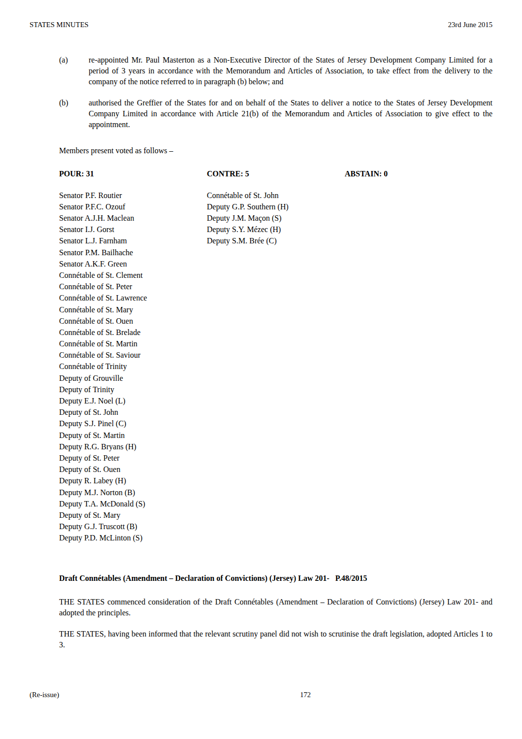STATES MINUTES 23rd June 2015
(a)
re-appointed Mr. Paul Masterton as a Non-Executive Director of the States of Jersey Development Company Limited for a period of 3 years in accordance with the Memorandum and Articles of Association, to take effect from the delivery to the company of the notice referred to in paragraph (b) below; and
(b)
authorised the Greffier of the States for and on behalf of the States to deliver a notice to the States of Jersey Development Company Limited in accordance with Article 21(b) of the Memorandum and Articles of Association to give effect to the appointment.
Members present voted as follows –
POUR: 31
CONTRE: 5
ABSTAIN: 0
Senator P.F. Routier
Senator P.F.C. Ozouf
Senator A.J.H. Maclean
Senator I.J. Gorst
Senator L.J. Farnham
Senator P.M. Bailhache
Senator A.K.F. Green
Connétable of St. Clement
Connétable of St. Peter
Connétable of St. Lawrence
Connétable of St. Mary
Connétable of St. Ouen
Connétable of St. Brelade
Connétable of St. Martin
Connétable of St. Saviour
Connétable of Trinity
Deputy of Grouville
Deputy of Trinity
Deputy E.J. Noel (L)
Deputy of St. John
Deputy S.J. Pinel (C)
Deputy of St. Martin
Deputy R.G. Bryans (H)
Deputy of St. Peter
Deputy of St. Ouen
Deputy R. Labey (H)
Deputy M.J. Norton (B)
Deputy T.A. McDonald (S)
Deputy of St. Mary
Deputy G.J. Truscott (B)
Deputy P.D. McLinton (S)
Connétable of St. John
Deputy G.P. Southern (H)
Deputy J.M. Maçon (S)
Deputy S.Y. Mézec (H)
Deputy S.M. Brée (C)
Draft Connétables (Amendment – Declaration of Convictions) (Jersey) Law 201- P.48/2015
THE STATES commenced consideration of the Draft Connétables (Amendment – Declaration of Convictions) (Jersey) Law 201- and adopted the principles.
THE STATES, having been informed that the relevant scrutiny panel did not wish to scrutinise the draft legislation, adopted Articles 1 to 3.
(Re-issue) 172